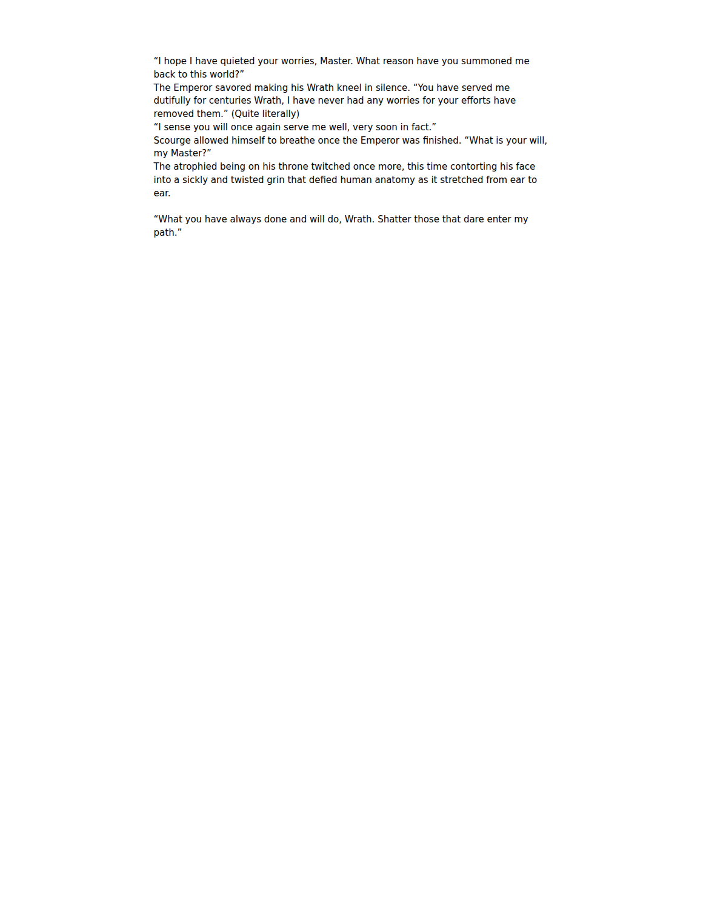“I hope I have quieted your worries, Master. What reason have you summoned me back to this world?”
The Emperor savored making his Wrath kneel in silence. “You have served me dutifully for centuries Wrath, I have never had any worries for your efforts have removed them.” (Quite literally)
“I sense you will once again serve me well, very soon in fact.”
Scourge allowed himself to breathe once the Emperor was finished. “What is your will, my Master?”
The atrophied being on his throne twitched once more, this time contorting his face into a sickly and twisted grin that defied human anatomy as it stretched from ear to ear.
“What you have always done and will do, Wrath. Shatter those that dare enter my path.”